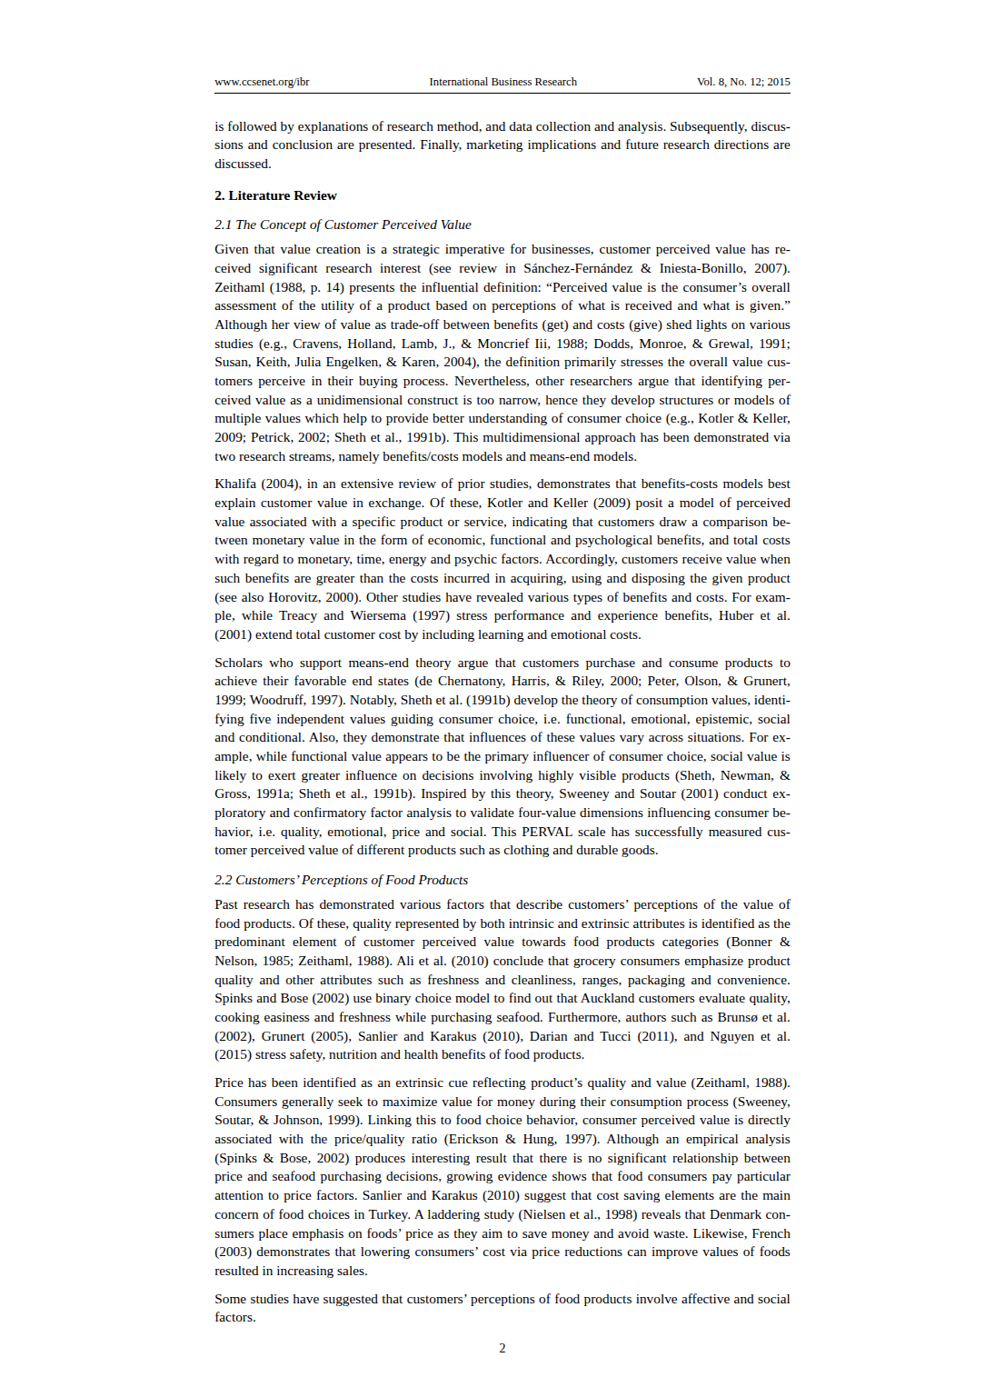www.ccsenet.org/ibr International Business Research Vol. 8, No. 12; 2015
is followed by explanations of research method, and data collection and analysis. Subsequently, discussions and conclusion are presented. Finally, marketing implications and future research directions are discussed.
2. Literature Review
2.1 The Concept of Customer Perceived Value
Given that value creation is a strategic imperative for businesses, customer perceived value has received significant research interest (see review in Sánchez-Fernández & Iniesta-Bonillo, 2007). Zeithaml (1988, p. 14) presents the influential definition: “Perceived value is the consumer’s overall assessment of the utility of a product based on perceptions of what is received and what is given.” Although her view of value as trade-off between benefits (get) and costs (give) shed lights on various studies (e.g., Cravens, Holland, Lamb, J., & Moncrief Iii, 1988; Dodds, Monroe, & Grewal, 1991; Susan, Keith, Julia Engelken, & Karen, 2004), the definition primarily stresses the overall value customers perceive in their buying process. Nevertheless, other researchers argue that identifying perceived value as a unidimensional construct is too narrow, hence they develop structures or models of multiple values which help to provide better understanding of consumer choice (e.g., Kotler & Keller, 2009; Petrick, 2002; Sheth et al., 1991b). This multidimensional approach has been demonstrated via two research streams, namely benefits/costs models and means-end models.
Khalifa (2004), in an extensive review of prior studies, demonstrates that benefits-costs models best explain customer value in exchange. Of these, Kotler and Keller (2009) posit a model of perceived value associated with a specific product or service, indicating that customers draw a comparison between monetary value in the form of economic, functional and psychological benefits, and total costs with regard to monetary, time, energy and psychic factors. Accordingly, customers receive value when such benefits are greater than the costs incurred in acquiring, using and disposing the given product (see also Horovitz, 2000). Other studies have revealed various types of benefits and costs. For example, while Treacy and Wiersema (1997) stress performance and experience benefits, Huber et al. (2001) extend total customer cost by including learning and emotional costs.
Scholars who support means-end theory argue that customers purchase and consume products to achieve their favorable end states (de Chernatony, Harris, & Riley, 2000; Peter, Olson, & Grunert, 1999; Woodruff, 1997). Notably, Sheth et al. (1991b) develop the theory of consumption values, identifying five independent values guiding consumer choice, i.e. functional, emotional, epistemic, social and conditional. Also, they demonstrate that influences of these values vary across situations. For example, while functional value appears to be the primary influencer of consumer choice, social value is likely to exert greater influence on decisions involving highly visible products (Sheth, Newman, & Gross, 1991a; Sheth et al., 1991b). Inspired by this theory, Sweeney and Soutar (2001) conduct exploratory and confirmatory factor analysis to validate four-value dimensions influencing consumer behavior, i.e. quality, emotional, price and social. This PERVAL scale has successfully measured customer perceived value of different products such as clothing and durable goods.
2.2 Customers’ Perceptions of Food Products
Past research has demonstrated various factors that describe customers’ perceptions of the value of food products. Of these, quality represented by both intrinsic and extrinsic attributes is identified as the predominant element of customer perceived value towards food products categories (Bonner & Nelson, 1985; Zeithaml, 1988). Ali et al. (2010) conclude that grocery consumers emphasize product quality and other attributes such as freshness and cleanliness, ranges, packaging and convenience. Spinks and Bose (2002) use binary choice model to find out that Auckland customers evaluate quality, cooking easiness and freshness while purchasing seafood. Furthermore, authors such as Brunsø et al. (2002), Grunert (2005), Sanlier and Karakus (2010), Darian and Tucci (2011), and Nguyen et al. (2015) stress safety, nutrition and health benefits of food products.
Price has been identified as an extrinsic cue reflecting product’s quality and value (Zeithaml, 1988). Consumers generally seek to maximize value for money during their consumption process (Sweeney, Soutar, & Johnson, 1999). Linking this to food choice behavior, consumer perceived value is directly associated with the price/quality ratio (Erickson & Hung, 1997). Although an empirical analysis (Spinks & Bose, 2002) produces interesting result that there is no significant relationship between price and seafood purchasing decisions, growing evidence shows that food consumers pay particular attention to price factors. Sanlier and Karakus (2010) suggest that cost saving elements are the main concern of food choices in Turkey. A laddering study (Nielsen et al., 1998) reveals that Denmark consumers place emphasis on foods’ price as they aim to save money and avoid waste. Likewise, French (2003) demonstrates that lowering consumers’ cost via price reductions can improve values of foods resulted in increasing sales.
Some studies have suggested that customers’ perceptions of food products involve affective and social factors.
2